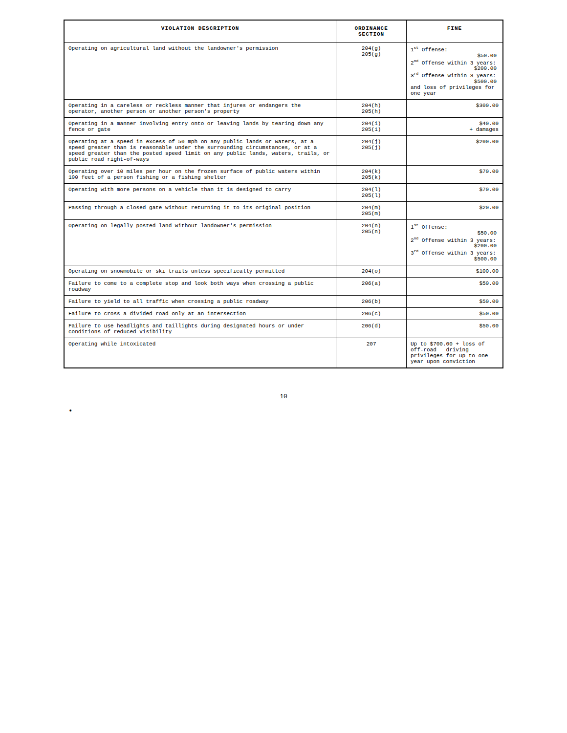| VIOLATION DESCRIPTION | ORDINANCE SECTION | FINE |
| --- | --- | --- |
| Operating on agricultural land without the landowner's permission | 204(g) 205(g) | 1 st Offense: $50.00 2 nd Offense within 3 years: $200.00 3 rd Offense within 3 years: $500.00 and loss of privileges for one year |
| Operating in a careless or reckless manner that injures or endangers the operator, another person or another person's property | 204(h) 205(h) | $300.00 |
| Operating in a manner involving entry onto or leaving lands by tearing down any fence or gate | 204(i) 205(i) | $40.00 + damages |
| Operating at a speed in excess of 50 mph on any public lands or waters, at a speed greater than is reasonable under the surrounding circumstances, or at a speed greater than the posted speed limit on any public lands, waters, trails, or public road right-of-ways | 204(j) 205(j) | $200.00 |
| Operating over 10 miles per hour on the frozen surface of public waters within 100 feet of a person fishing or a fishing shelter | 204(k) 205(k) | $70.00 |
| Operating with more persons on a vehicle than it is designed to carry | 204(l) 205(l) | $70.00 |
| Passing through a closed gate without returning it to its original position | 204(m) 205(m) | $20.00 |
| Operating on legally posted land without landowner's permission | 204(n) 205(n) | 1 st Offense: $50.00 2 nd Offense within 3 years: $200.00 3 rd Offense within 3 years: $500.00 |
| Operating on snowmobile or ski trails unless specifically permitted | 204(o) | $100.00 |
| Failure to come to a complete stop and look both ways when crossing a public roadway | 206(a) | $50.00 |
| Failure to yield to all traffic when crossing a public roadway | 206(b) | $50.00 |
| Failure to cross a divided road only at an intersection | 206(c) | $50.00 |
| Failure to use headlights and taillights during designated hours or under conditions of reduced visibility | 206(d) | $50.00 |
| Operating while intoxicated | 207 | Up to $700.00 + loss of off-road driving privileges for up to one year upon conviction |
10
•